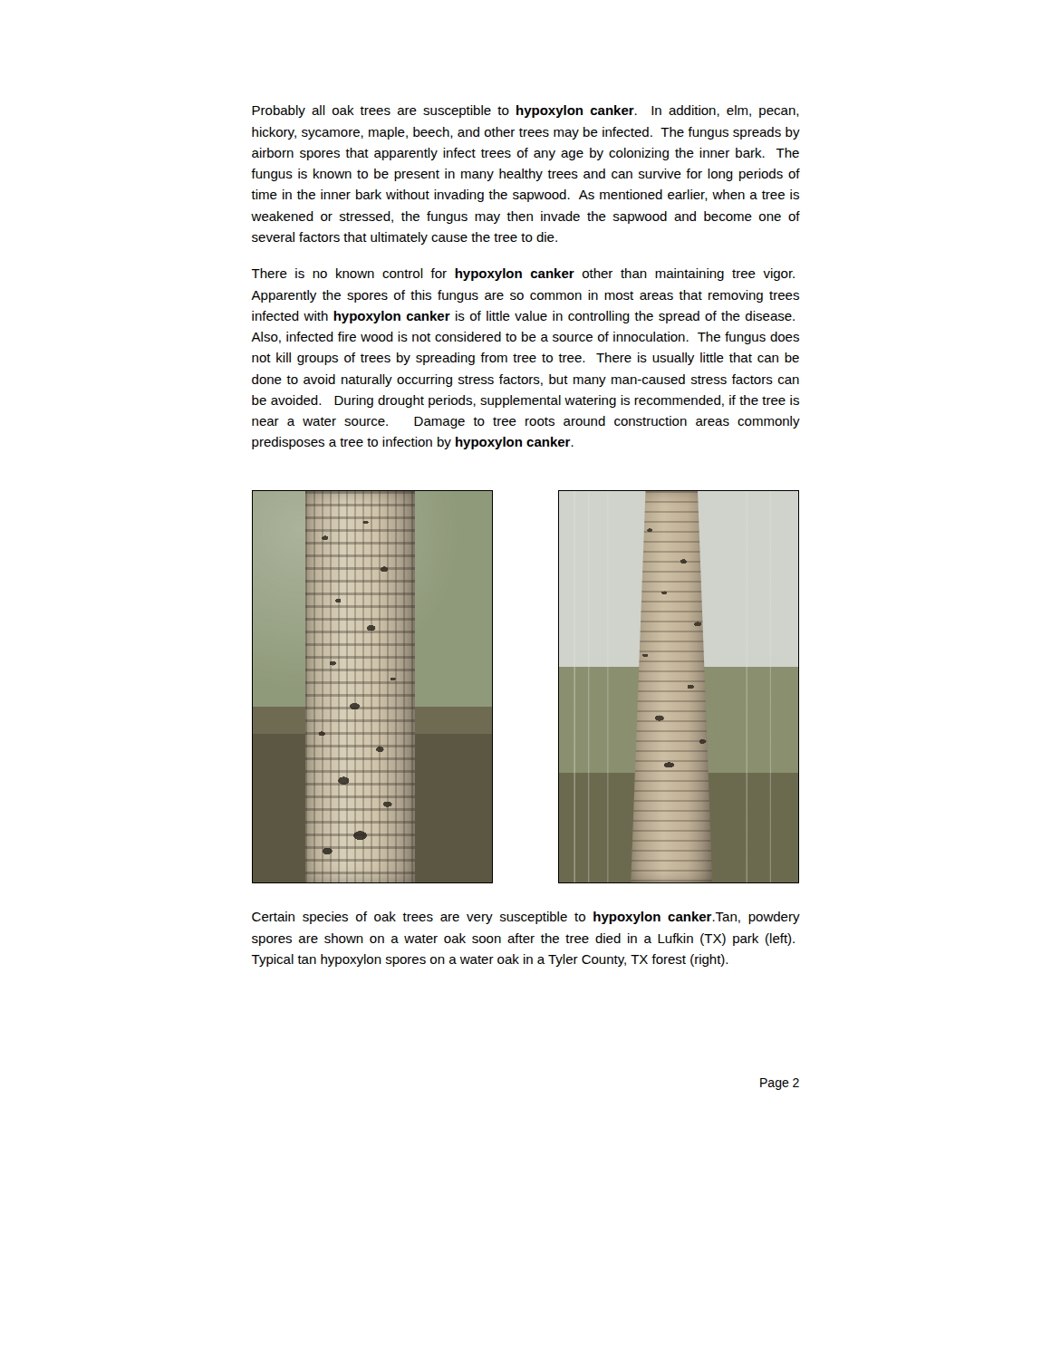Probably all oak trees are susceptible to hypoxylon canker. In addition, elm, pecan, hickory, sycamore, maple, beech, and other trees may be infected. The fungus spreads by airborn spores that apparently infect trees of any age by colonizing the inner bark. The fungus is known to be present in many healthy trees and can survive for long periods of time in the inner bark without invading the sapwood. As mentioned earlier, when a tree is weakened or stressed, the fungus may then invade the sapwood and become one of several factors that ultimately cause the tree to die.
There is no known control for hypoxylon canker other than maintaining tree vigor. Apparently the spores of this fungus are so common in most areas that removing trees infected with hypoxylon canker is of little value in controlling the spread of the disease. Also, infected fire wood is not considered to be a source of innoculation. The fungus does not kill groups of trees by spreading from tree to tree. There is usually little that can be done to avoid naturally occurring stress factors, but many man-caused stress factors can be avoided. During drought periods, supplemental watering is recommended, if the tree is near a water source. Damage to tree roots around construction areas commonly predisposes a tree to infection by hypoxylon canker.
Certain species of oak trees are very susceptible to hypoxylon canker.Tan, powdery spores are shown on a water oak soon after the tree died in a Lufkin (TX) park (left). Typical tan hypoxylon spores on a water oak in a Tyler County, TX forest (right).
Page 2